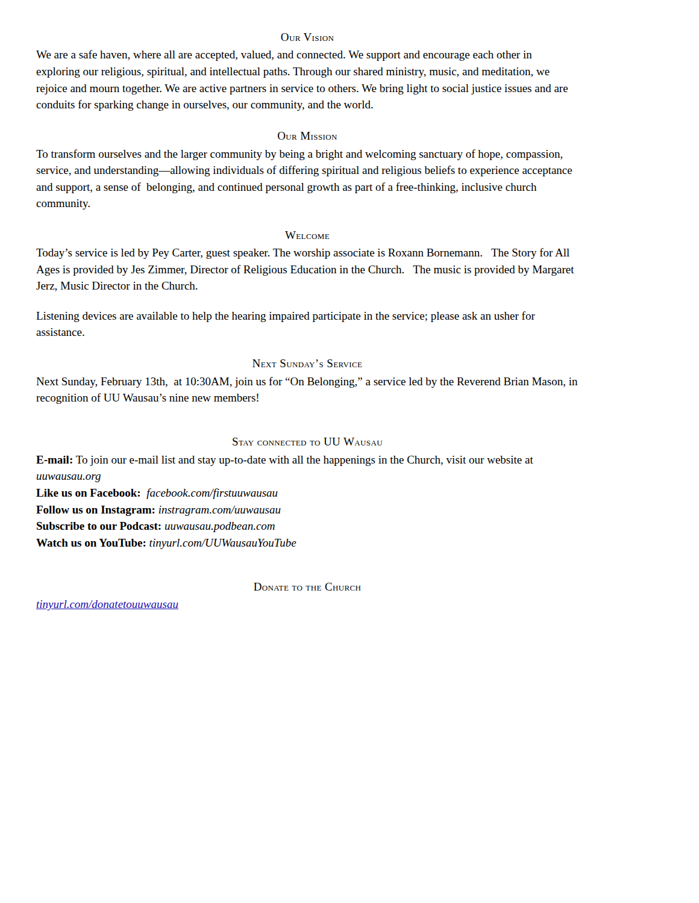Our Vision
We are a safe haven, where all are accepted, valued, and connected. We support and encourage each other in exploring our religious, spiritual, and intellectual paths. Through our shared ministry, music, and meditation, we rejoice and mourn together. We are active partners in service to others. We bring light to social justice issues and are conduits for sparking change in ourselves, our community, and the world.
Our Mission
To transform ourselves and the larger community by being a bright and welcoming sanctuary of hope, compassion, service, and understanding—allowing individuals of differing spiritual and religious beliefs to experience acceptance and support, a sense of belonging, and continued personal growth as part of a free-thinking, inclusive church community.
Welcome
Today’s service is led by Pey Carter, guest speaker. The worship associate is Roxann Bornemann. The Story for All Ages is provided by Jes Zimmer, Director of Religious Education in the Church. The music is provided by Margaret Jerz, Music Director in the Church.
Listening devices are available to help the hearing impaired participate in the service; please ask an usher for assistance.
Next Sunday’s Service
Next Sunday, February 13th, at 10:30AM, join us for “On Belonging,” a service led by the Reverend Brian Mason, in recognition of UU Wausau’s nine new members!
Stay connected to UU Wausau
E-mail: To join our e-mail list and stay up-to-date with all the happenings in the Church, visit our website at uuwausau.org
Like us on Facebook: facebook.com/firstuuwausau
Follow us on Instagram: instragram.com/uuwausau
Subscribe to our Podcast: uuwausau.podbean.com
Watch us on YouTube: tinyurl.com/UUWausauYouTube
Donate to the Church
tinyurl.com/donatetouuwausau